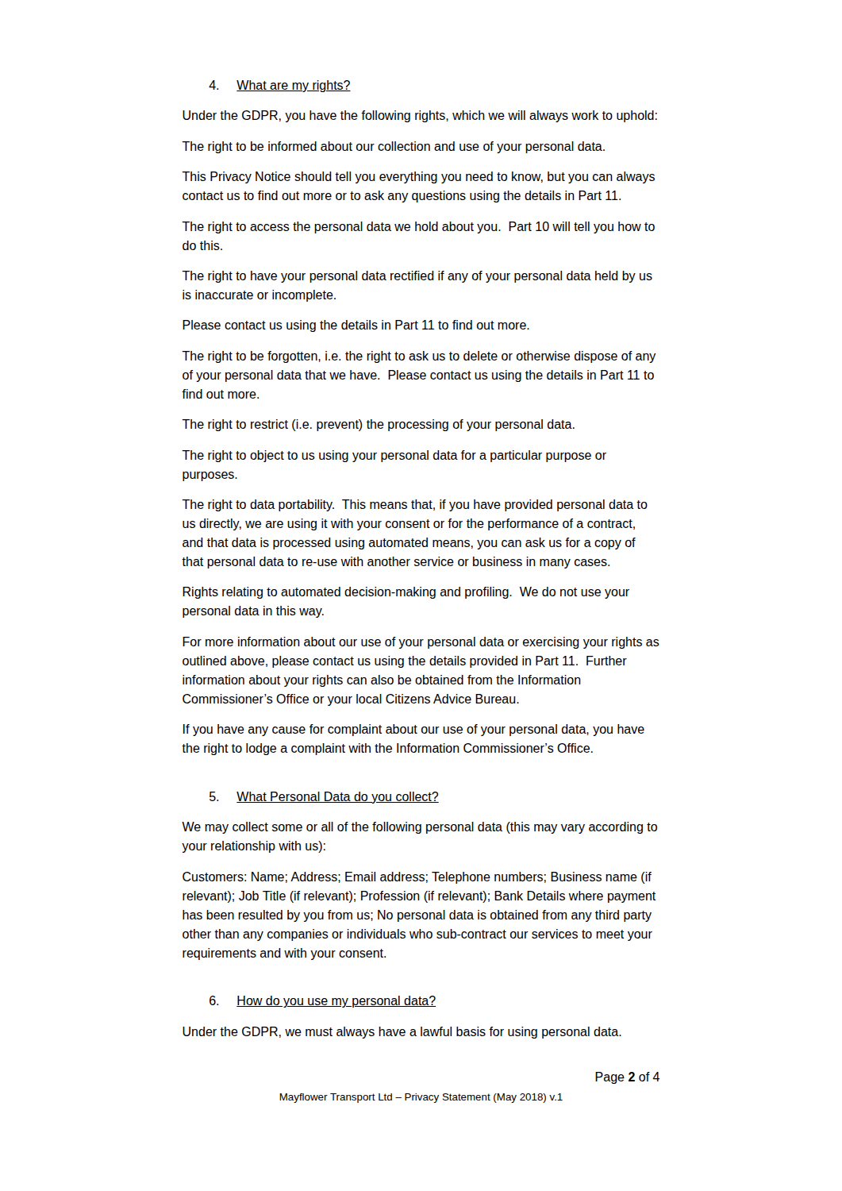4. What are my rights?
Under the GDPR, you have the following rights, which we will always work to uphold:
The right to be informed about our collection and use of your personal data.
This Privacy Notice should tell you everything you need to know, but you can always contact us to find out more or to ask any questions using the details in Part 11.
The right to access the personal data we hold about you. Part 10 will tell you how to do this.
The right to have your personal data rectified if any of your personal data held by us is inaccurate or incomplete.
Please contact us using the details in Part 11 to find out more.
The right to be forgotten, i.e. the right to ask us to delete or otherwise dispose of any of your personal data that we have. Please contact us using the details in Part 11 to find out more.
The right to restrict (i.e. prevent) the processing of your personal data.
The right to object to us using your personal data for a particular purpose or purposes.
The right to data portability. This means that, if you have provided personal data to us directly, we are using it with your consent or for the performance of a contract, and that data is processed using automated means, you can ask us for a copy of that personal data to re-use with another service or business in many cases.
Rights relating to automated decision-making and profiling. We do not use your personal data in this way.
For more information about our use of your personal data or exercising your rights as outlined above, please contact us using the details provided in Part 11. Further information about your rights can also be obtained from the Information Commissioner’s Office or your local Citizens Advice Bureau.
If you have any cause for complaint about our use of your personal data, you have the right to lodge a complaint with the Information Commissioner’s Office.
5. What Personal Data do you collect?
We may collect some or all of the following personal data (this may vary according to your relationship with us):
Customers: Name; Address; Email address; Telephone numbers; Business name (if relevant); Job Title (if relevant); Profession (if relevant); Bank Details where payment has been resulted by you from us; No personal data is obtained from any third party other than any companies or individuals who sub-contract our services to meet your requirements and with your consent.
6. How do you use my personal data?
Under the GDPR, we must always have a lawful basis for using personal data.
Page 2 of 4
Mayflower Transport Ltd – Privacy Statement (May 2018) v.1